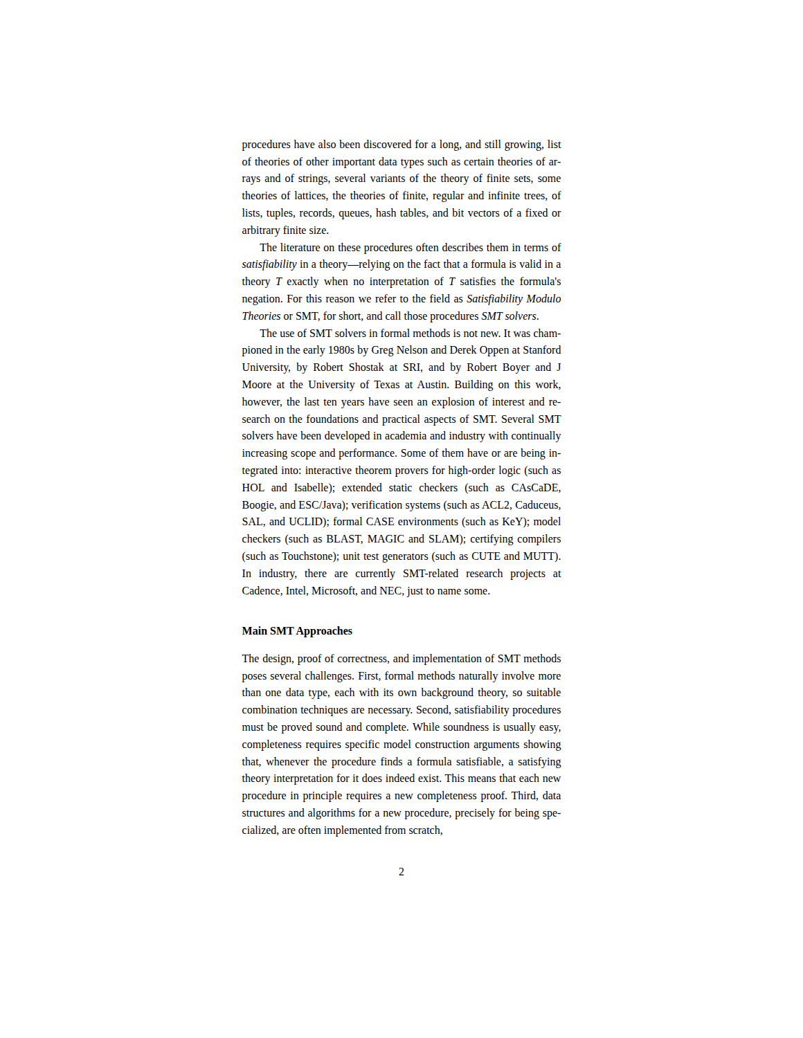procedures have also been discovered for a long, and still growing, list of theories of other important data types such as certain theories of arrays and of strings, several variants of the theory of finite sets, some theories of lattices, the theories of finite, regular and infinite trees, of lists, tuples, records, queues, hash tables, and bit vectors of a fixed or arbitrary finite size.
The literature on these procedures often describes them in terms of satisfiability in a theory—relying on the fact that a formula is valid in a theory T exactly when no interpretation of T satisfies the formula's negation. For this reason we refer to the field as Satisfiability Modulo Theories or SMT, for short, and call those procedures SMT solvers.
The use of SMT solvers in formal methods is not new. It was championed in the early 1980s by Greg Nelson and Derek Oppen at Stanford University, by Robert Shostak at SRI, and by Robert Boyer and J Moore at the University of Texas at Austin. Building on this work, however, the last ten years have seen an explosion of interest and research on the foundations and practical aspects of SMT. Several SMT solvers have been developed in academia and industry with continually increasing scope and performance. Some of them have or are being integrated into: interactive theorem provers for high-order logic (such as HOL and Isabelle); extended static checkers (such as CAsCaDE, Boogie, and ESC/Java); verification systems (such as ACL2, Caduceus, SAL, and UCLID); formal CASE environments (such as KeY); model checkers (such as BLAST, MAGIC and SLAM); certifying compilers (such as Touchstone); unit test generators (such as CUTE and MUTT). In industry, there are currently SMT-related research projects at Cadence, Intel, Microsoft, and NEC, just to name some.
Main SMT Approaches
The design, proof of correctness, and implementation of SMT methods poses several challenges. First, formal methods naturally involve more than one data type, each with its own background theory, so suitable combination techniques are necessary. Second, satisfiability procedures must be proved sound and complete. While soundness is usually easy, completeness requires specific model construction arguments showing that, whenever the procedure finds a formula satisfiable, a satisfying theory interpretation for it does indeed exist. This means that each new procedure in principle requires a new completeness proof. Third, data structures and algorithms for a new procedure, precisely for being specialized, are often implemented from scratch,
2